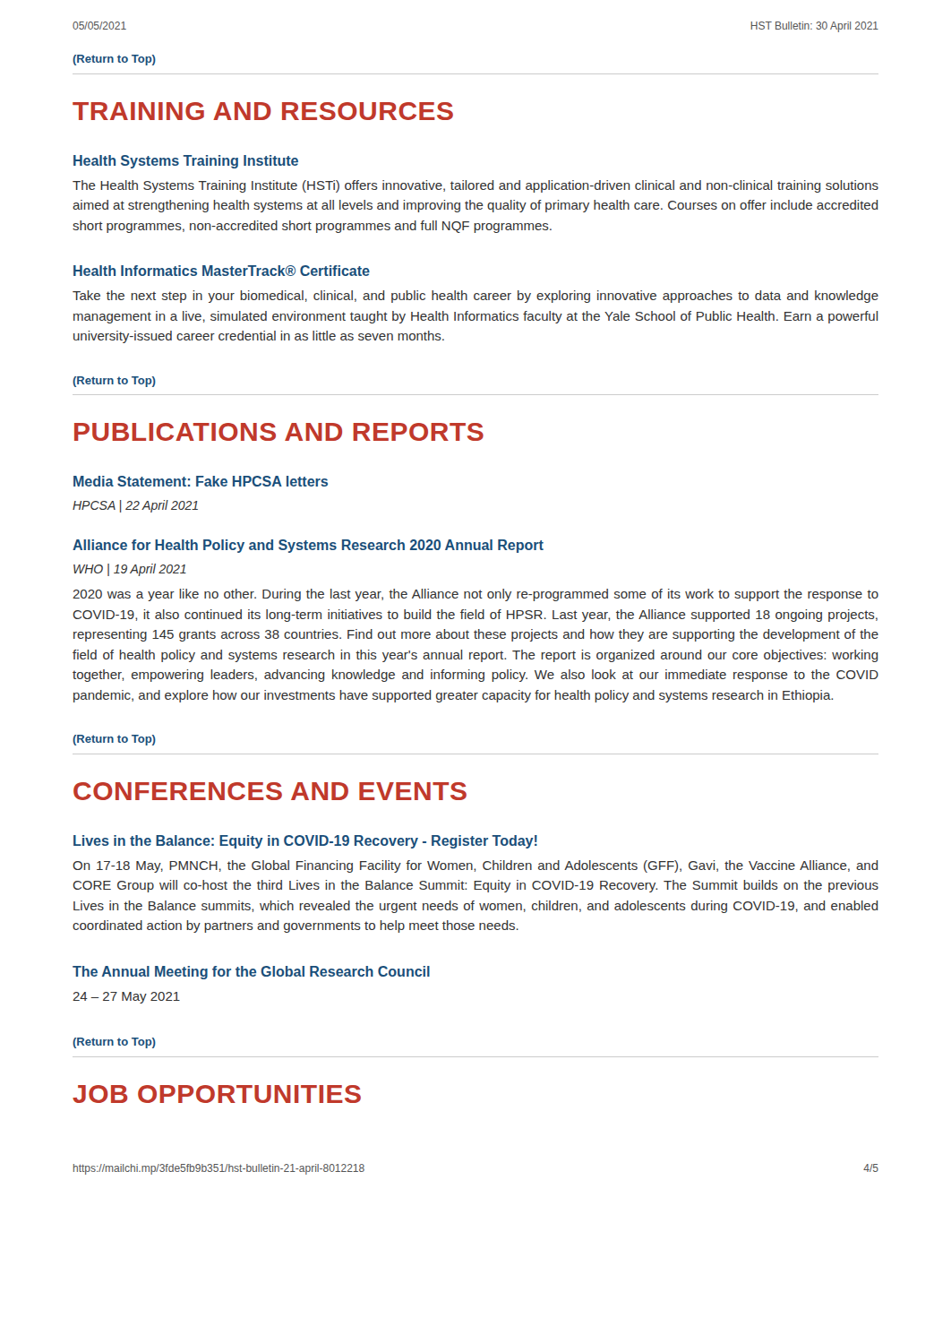05/05/2021 HST Bulletin: 30 April 2021
(Return to Top)
TRAINING AND RESOURCES
Health Systems Training Institute
The Health Systems Training Institute (HSTi) offers innovative, tailored and application-driven clinical and non-clinical training solutions aimed at strengthening health systems at all levels and improving the quality of primary health care. Courses on offer include accredited short programmes, non-accredited short programmes and full NQF programmes.
Health Informatics MasterTrack® Certificate
Take the next step in your biomedical, clinical, and public health career by exploring innovative approaches to data and knowledge management in a live, simulated environment taught by Health Informatics faculty at the Yale School of Public Health. Earn a powerful university-issued career credential in as little as seven months.
(Return to Top)
PUBLICATIONS AND REPORTS
Media Statement: Fake HPCSA letters
HPCSA | 22 April 2021
Alliance for Health Policy and Systems Research 2020 Annual Report
WHO | 19 April 2021
2020 was a year like no other. During the last year, the Alliance not only re-programmed some of its work to support the response to COVID-19, it also continued its long-term initiatives to build the field of HPSR. Last year, the Alliance supported 18 ongoing projects, representing 145 grants across 38 countries. Find out more about these projects and how they are supporting the development of the field of health policy and systems research in this year's annual report. The report is organized around our core objectives: working together, empowering leaders, advancing knowledge and informing policy. We also look at our immediate response to the COVID pandemic, and explore how our investments have supported greater capacity for health policy and systems research in Ethiopia.
(Return to Top)
CONFERENCES AND EVENTS
Lives in the Balance: Equity in COVID-19 Recovery - Register Today!
On 17-18 May, PMNCH, the Global Financing Facility for Women, Children and Adolescents (GFF), Gavi, the Vaccine Alliance, and CORE Group will co-host the third Lives in the Balance Summit: Equity in COVID-19 Recovery. The Summit builds on the previous Lives in the Balance summits, which revealed the urgent needs of women, children, and adolescents during COVID-19, and enabled coordinated action by partners and governments to help meet those needs.
The Annual Meeting for the Global Research Council
24 – 27 May 2021
(Return to Top)
JOB OPPORTUNITIES
https://mailchi.mp/3fde5fb9b351/hst-bulletin-21-april-8012218 4/5